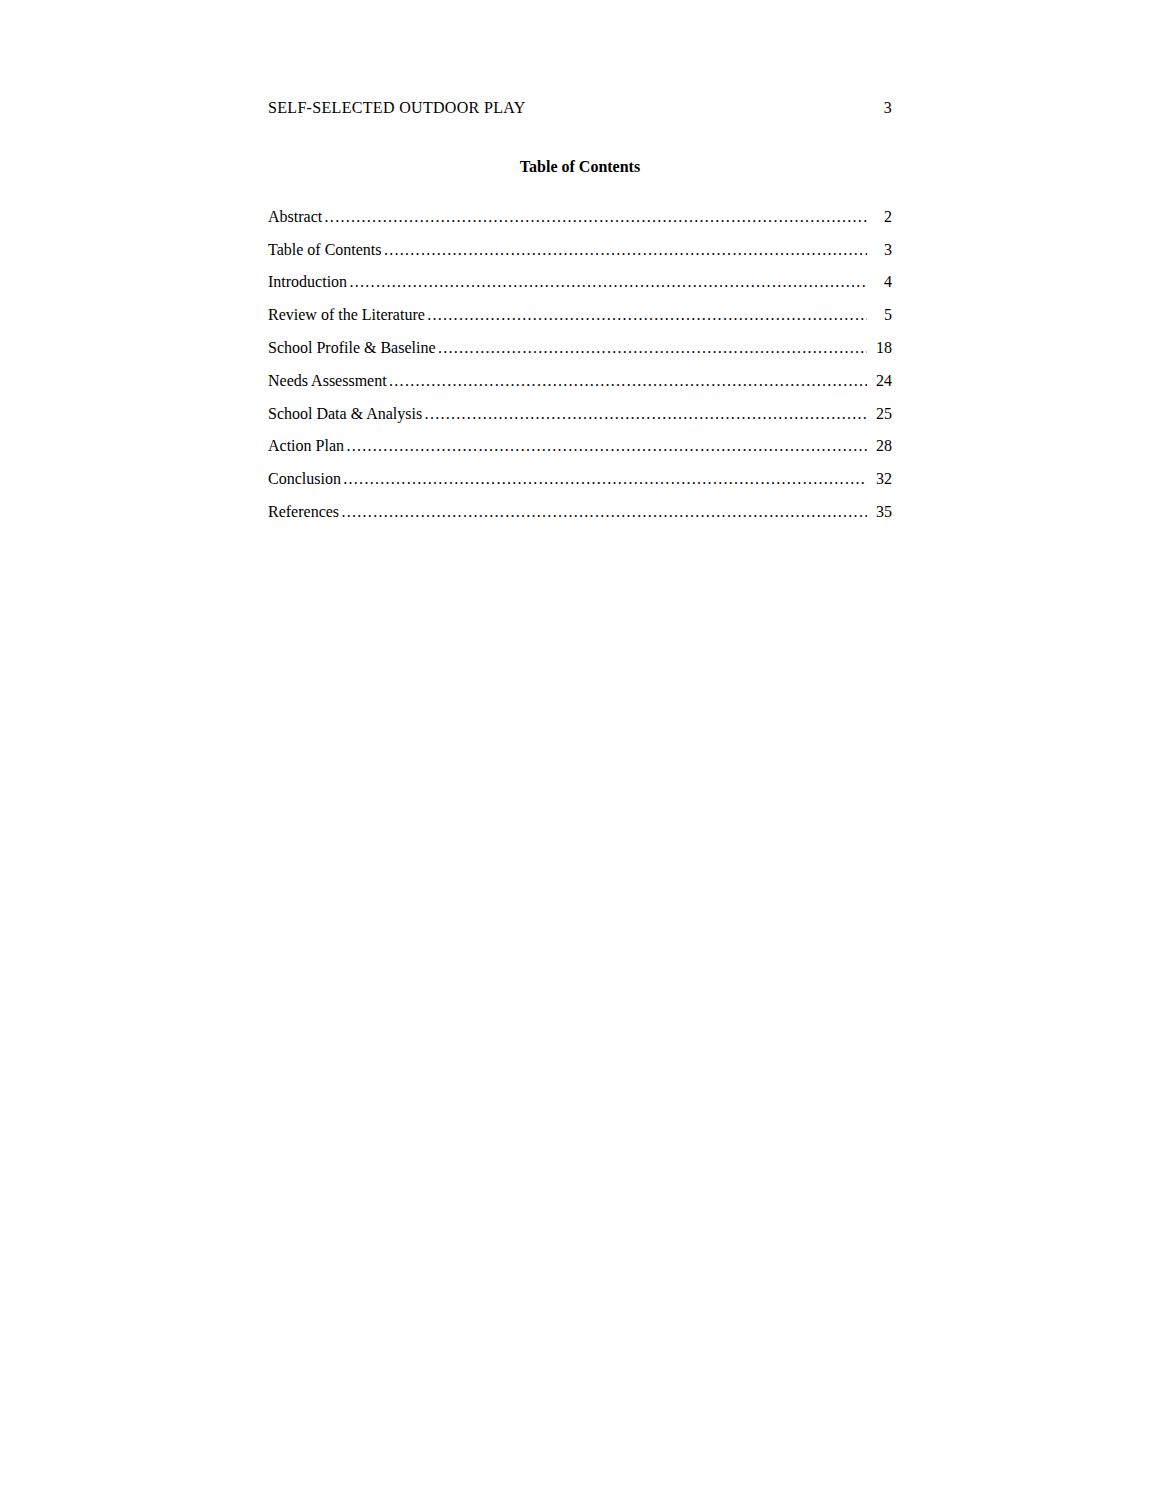Self-Selected Outdoor Play 3
Table of Contents
Abstract 2
Table of Contents 3
Introduction 4
Review of the Literature 5
School Profile & Baseline 18
Needs Assessment 24
School Data & Analysis 25
Action Plan 28
Conclusion 32
References 35